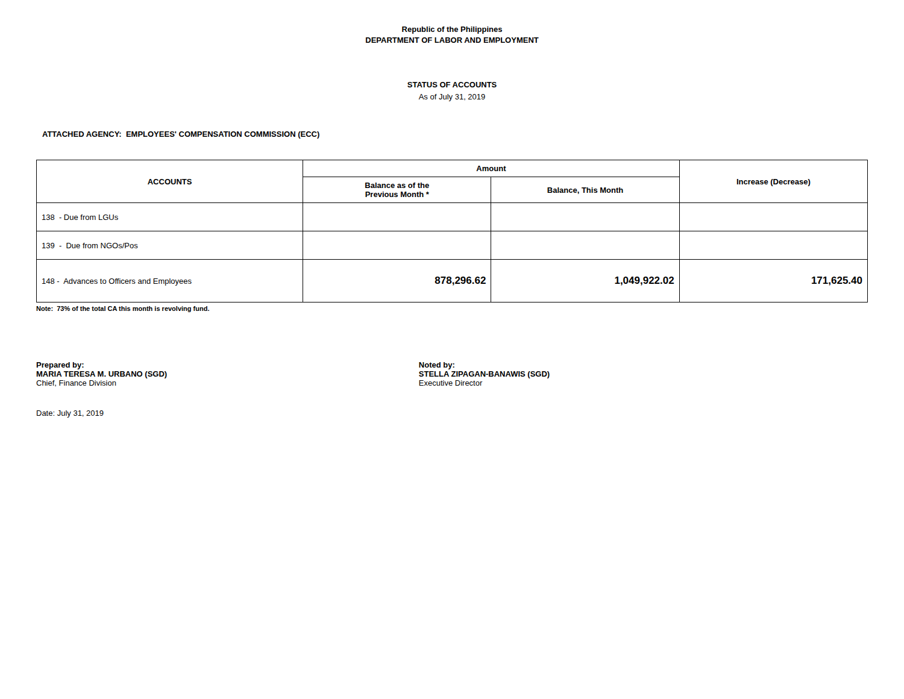Republic of the Philippines
DEPARTMENT OF LABOR AND EMPLOYMENT
STATUS OF ACCOUNTS
As of July 31, 2019
ATTACHED AGENCY: EMPLOYEES' COMPENSATION COMMISSION (ECC)
| ACCOUNTS | Amount | Increase (Decrease) |
| --- | --- | --- |
| Balance as of the Previous Month * | Balance, This Month |
| 138 - Due from LGUs | | | |
| 139 - Due from NGOs/Pos | | | |
| 148 - Advances to Officers and Employees | 878,296.62 | 1,049,922.02 | 171,625.40 |
Note: 73% of the total CA this month is revolving fund.
| Prepared by: | Noted by: |
| MARIA TERESA M. URBANO (SGD) Chief, Finance Division Date: July 31, 2019 | STELLA ZIPAGAN-BANAWIS (SGD) Executive Director |